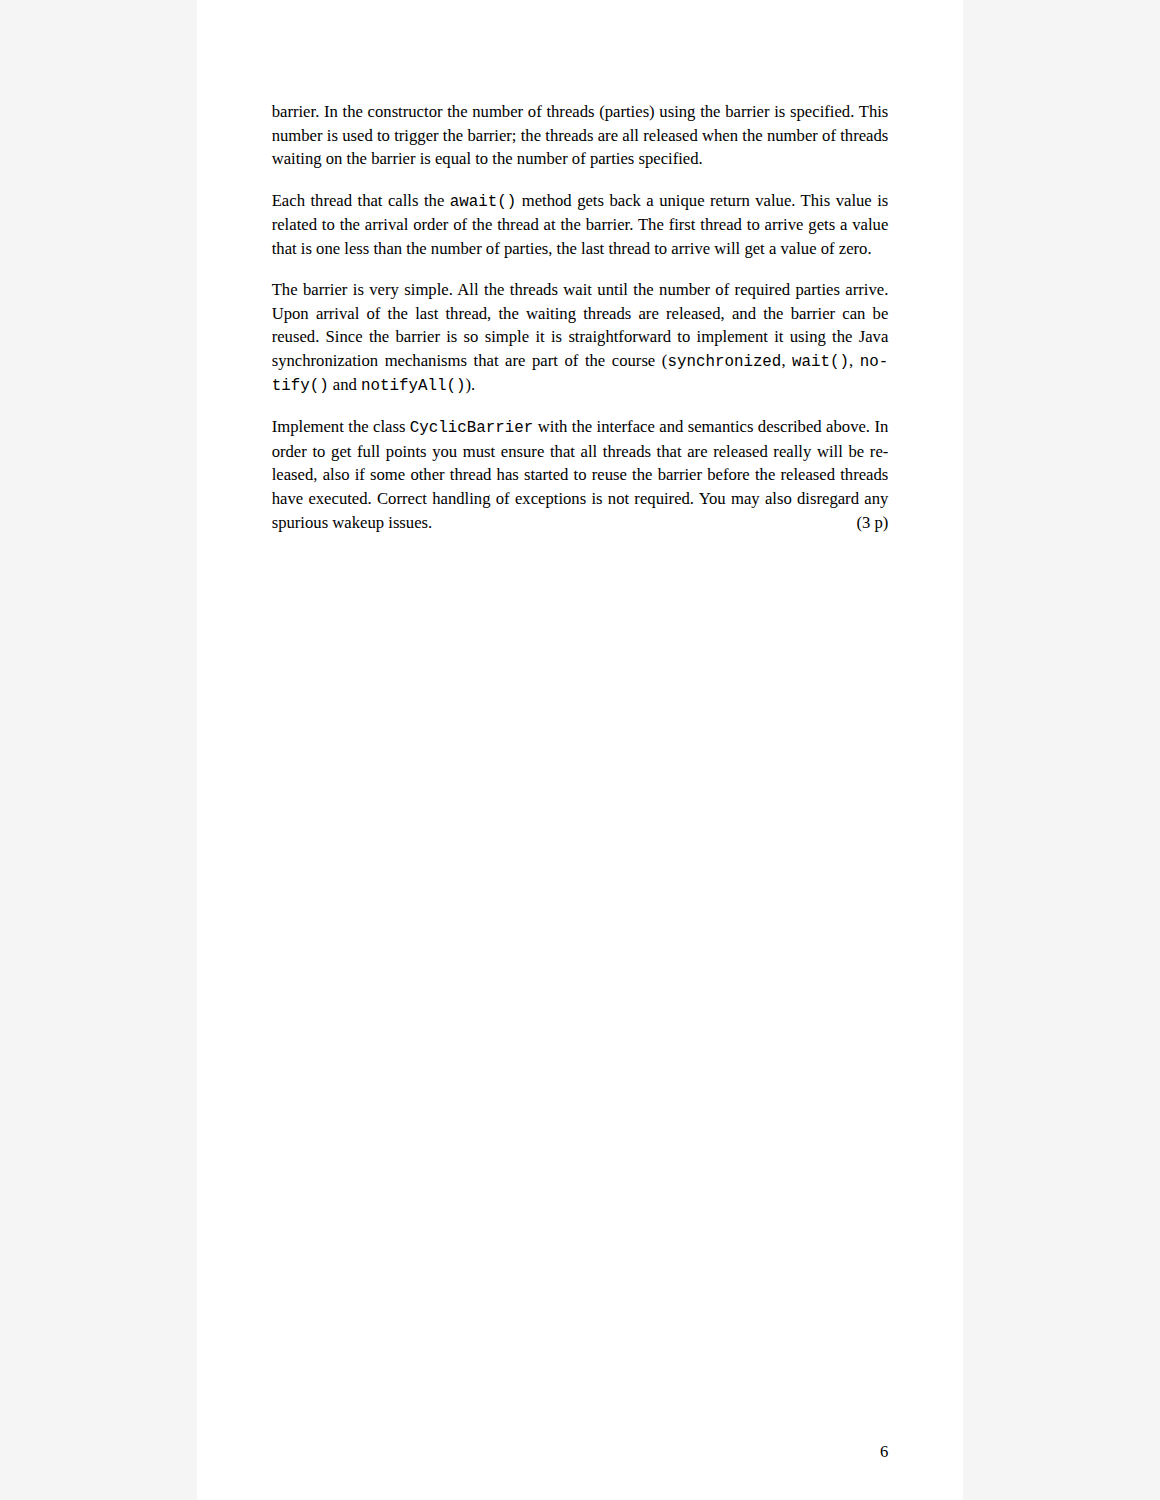barrier. In the constructor the number of threads (parties) using the barrier is specified. This number is used to trigger the barrier; the threads are all released when the number of threads waiting on the barrier is equal to the number of parties specified.
Each thread that calls the await() method gets back a unique return value. This value is related to the arrival order of the thread at the barrier. The first thread to arrive gets a value that is one less than the number of parties, the last thread to arrive will get a value of zero.
The barrier is very simple. All the threads wait until the number of required parties arrive. Upon arrival of the last thread, the waiting threads are released, and the barrier can be reused. Since the barrier is so simple it is straightforward to implement it using the Java synchronization mechanisms that are part of the course (synchronized, wait(), notify() and notifyAll()).
Implement the class CyclicBarrier with the interface and semantics described above. In order to get full points you must ensure that all threads that are released really will be released, also if some other thread has started to reuse the barrier before the released threads have executed. Correct handling of exceptions is not required. You may also disregard any spurious wakeup issues. (3 p)
6